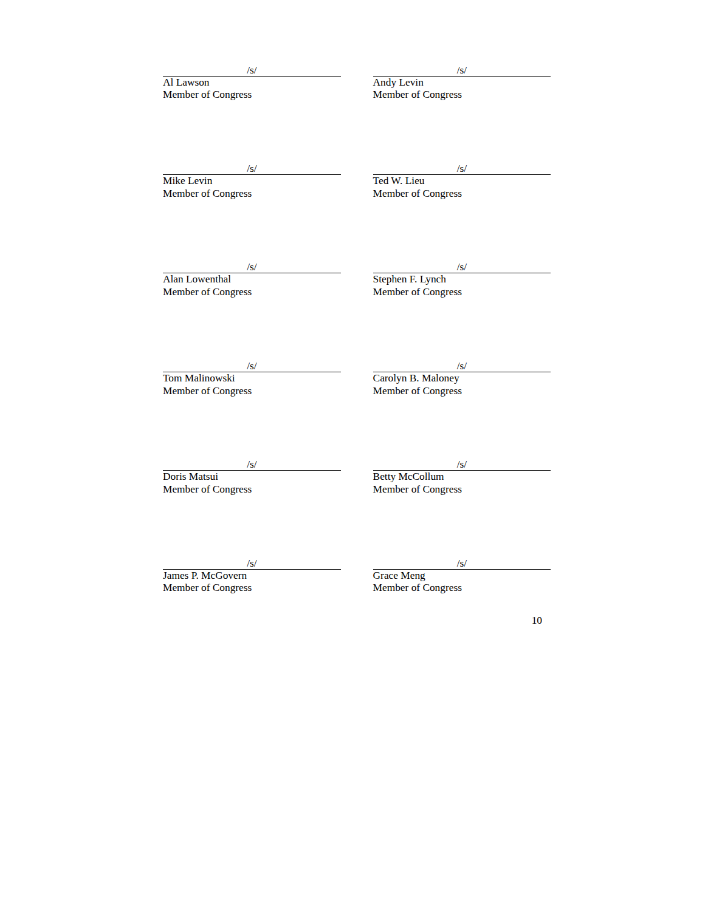| /s/ Al Lawson Member of Congress | /s/ Andy Levin Member of Congress |
| /s/ Mike Levin Member of Congress | /s/ Ted W. Lieu Member of Congress |
| /s/ Alan Lowenthal Member of Congress | /s/ Stephen F. Lynch Member of Congress |
| /s/ Tom Malinowski Member of Congress | /s/ Carolyn B. Maloney Member of Congress |
| /s/ Doris Matsui Member of Congress | /s/ Betty McCollum Member of Congress |
| /s/ James P. McGovern Member of Congress | /s/ Grace Meng Member of Congress |
10